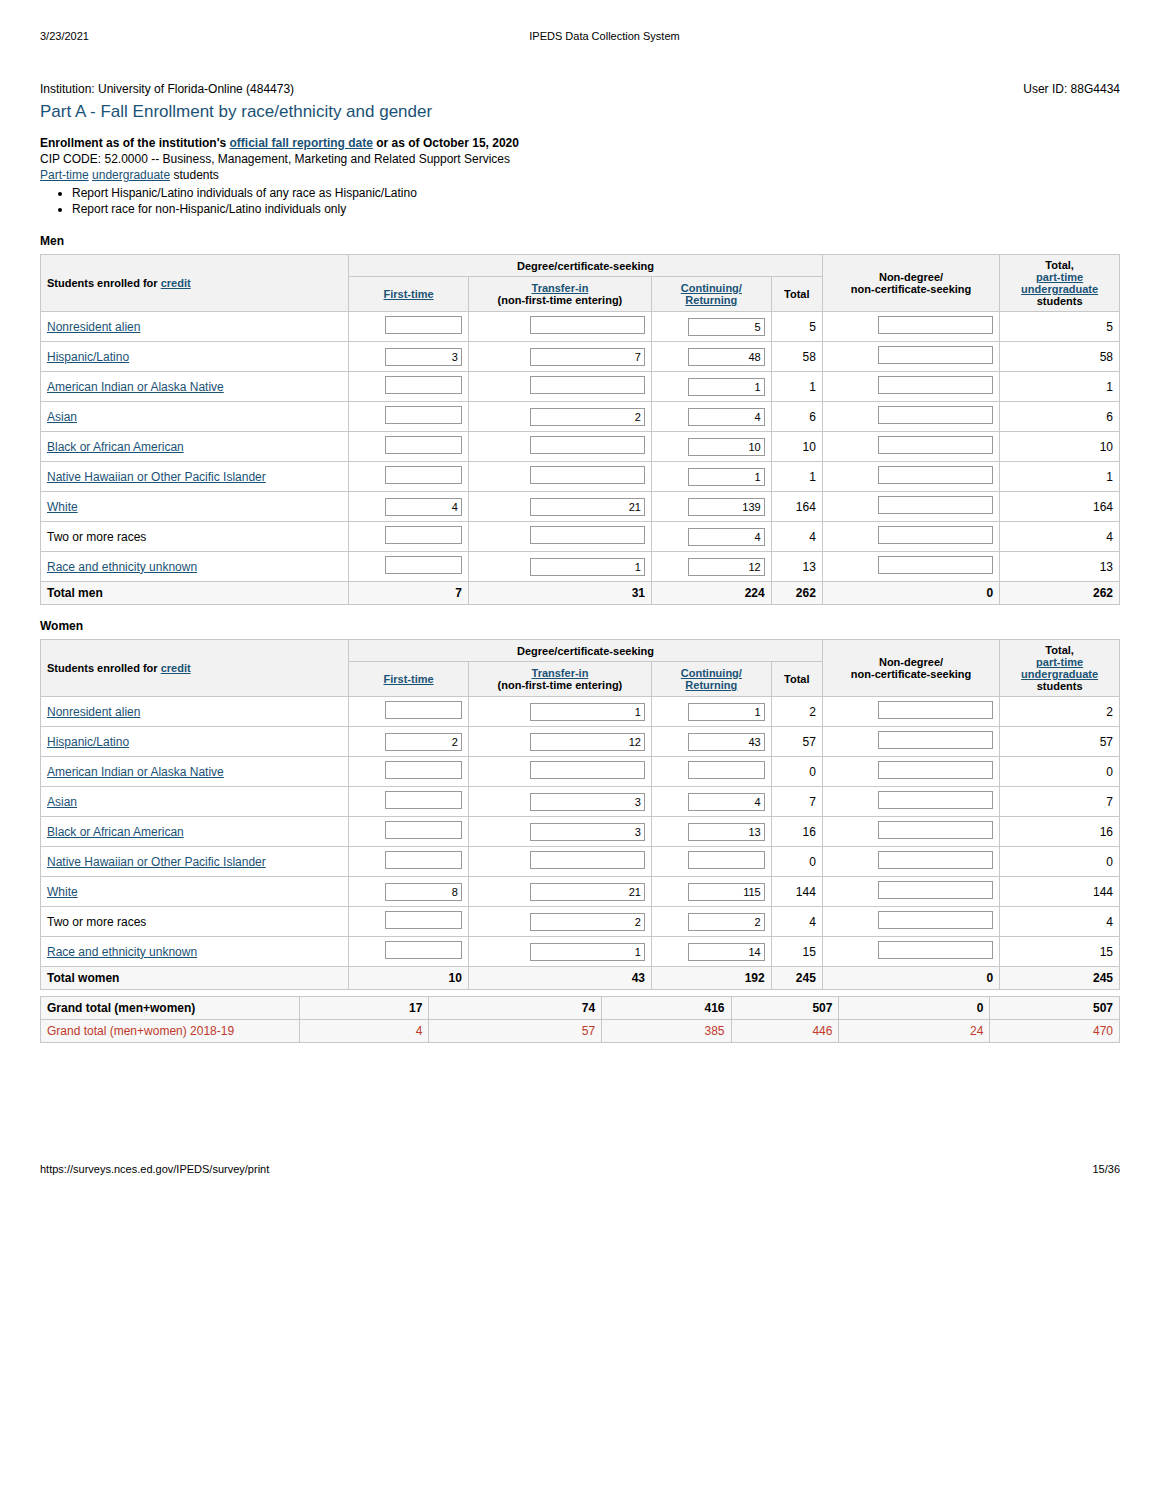3/23/2021
IPEDS Data Collection System
Institution: University of Florida-Online (484473)
User ID: 88G4434
Part A - Fall Enrollment by race/ethnicity and gender
Enrollment as of the institution's official fall reporting date or as of October 15, 2020
CIP CODE: 52.0000 -- Business, Management, Marketing and Related Support Services
Part-time undergraduate students
Report Hispanic/Latino individuals of any race as Hispanic/Latino
Report race for non-Hispanic/Latino individuals only
Men
| Students enrolled for credit | Degree/certificate-seeking | Non-degree/ non-certificate-seeking | Total, part-time undergraduate students |
| --- | --- | --- | --- |
| First-time | Transfer-in (non-first-time entering) | Continuing/ Returning | Total |
| Nonresident alien | | | 5 | 5 | | 5 |
| Hispanic/Latino | 3 | 7 | 48 | 58 | | 58 |
| American Indian or Alaska Native | | | 1 | 1 | | 1 |
| Asian | | 2 | 4 | 6 | | 6 |
| Black or African American | | | 10 | 10 | | 10 |
| Native Hawaiian or Other Pacific Islander | | | 1 | 1 | | 1 |
| White | 4 | 21 | 139 | 164 | | 164 |
| Two or more races | | | 4 | 4 | | 4 |
| Race and ethnicity unknown | | 1 | 12 | 13 | | 13 |
| Total men | 7 | 31 | 224 | 262 | 0 | 262 |
Women
| Students enrolled for credit | Degree/certificate-seeking | Non-degree/ non-certificate-seeking | Total, part-time undergraduate students |
| --- | --- | --- | --- |
| First-time | Transfer-in (non-first-time entering) | Continuing/ Returning | Total |
| Nonresident alien | | 1 | 1 | 2 | | 2 |
| Hispanic/Latino | 2 | 12 | 43 | 57 | | 57 |
| American Indian or Alaska Native | | | | 0 | | 0 |
| Asian | | 3 | 4 | 7 | | 7 |
| Black or African American | | 3 | 13 | 16 | | 16 |
| Native Hawaiian or Other Pacific Islander | | | | 0 | | 0 |
| White | 8 | 21 | 115 | 144 | | 144 |
| Two or more races | | 2 | 2 | 4 | | 4 |
| Race and ethnicity unknown | | 1 | 14 | 15 | | 15 |
| Total women | 10 | 43 | 192 | 245 | 0 | 245 |
| Grand total (men+women) | 17 | 74 | 416 | 507 | 0 | 507 |
| Grand total (men+women) 2018-19 | 4 | 57 | 385 | 446 | 24 | 470 |
https://surveys.nces.ed.gov/IPEDS/survey/print
15/36